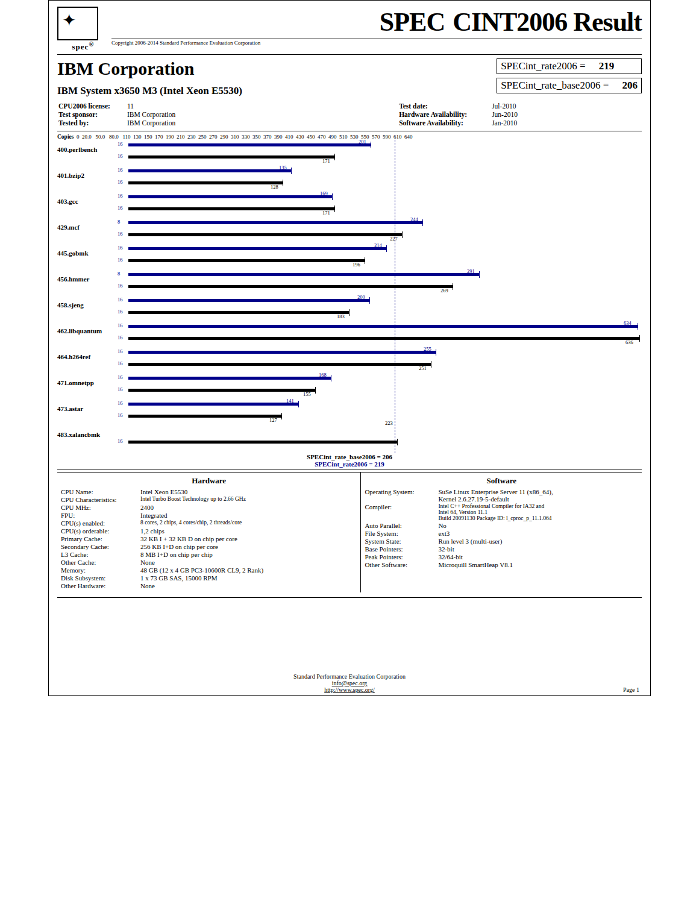spec®
SPEC CINT2006 Result
Copyright 2006-2014 Standard Performance Evaluation Corporation
SPECint_rate2006 = 219
SPECint_rate_base2006 = 206
IBM Corporation
IBM System x3650 M3 (Intel Xeon E5530)
| CPU2006 license: | 11 | Test date: | Jul-2010 |
| Test sponsor: | IBM Corporation | Hardware Availability: | Jun-2010 |
| Tested by: | IBM Corporation | Software Availability: | Jan-2010 |
Copies 0 20.0 50.0 80.0 110 130 150 170 190 210 230 250 270 290 310 330 350 370 390 410 430 450 470 490 510 530 550 570 590 610 640
400.perlbench
16
16
201
171
401.bzip2
16
16
135
128
403.gcc
16
16
169
171
429.mcf
8
16
244
227
445.gobmk
16
16
214
196
456.hmmer
8
16
291
269
458.sjeng
16
16
200
183
462.libquantum
16
16
634
636
464.h264ref
16
16
255
251
471.omnetpp
16
16
168
155
473.astar
16
16
141
127
483.xalancbmk
16
223
SPECint_rate_base2006 = 206
SPECint_rate2006 = 219
Hardware
| CPU Name: | Intel Xeon E5530 |
| CPU Characteristics: | Intel Turbo Boost Technology up to 2.66 GHz |
| CPU MHz: | 2400 |
| FPU: | Integrated |
| CPU(s) enabled: | 8 cores, 2 chips, 4 cores/chip, 2 threads/core |
| CPU(s) orderable: | 1,2 chips |
| Primary Cache: | 32 KB I + 32 KB D on chip per core |
| Secondary Cache: | 256 KB I+D on chip per core |
| L3 Cache: | 8 MB I+D on chip per chip |
| Other Cache: | None |
| Memory: | 48 GB (12 x 4 GB PC3-10600R CL9, 2 Rank) |
| Disk Subsystem: | 1 x 73 GB SAS, 15000 RPM |
| Other Hardware: | None |
Software
| Operating System: | SuSe Linux Enterprise Server 11 (x86_64), Kernel 2.6.27.19-5-default |
| Compiler: | Intel C++ Professional Compiler for IA32 and Intel 64, Version 11.1 Build 20091130 Package ID: l_cproc_p_11.1.064 |
| Auto Parallel: | No |
| File System: | ext3 |
| System State: | Run level 3 (multi-user) |
| Base Pointers: | 32-bit |
| Peak Pointers: | 32/64-bit |
| Other Software: | Microquill SmartHeap V8.1 |
Standard Performance Evaluation Corporation
info@spec.org
http://www.spec.org/
Page 1